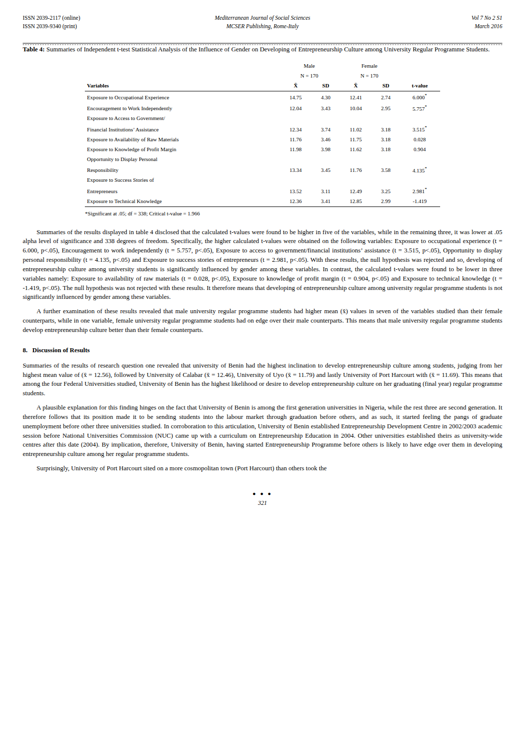| ISSN 2039-2117 (online) ISSN 2039-9340 (print) | Mediterranean Journal of Social Sciences MCSER Publishing, Rome-Italy | Vol 7 No 2 S1 March 2016 |
Table 4: Summaries of Independent t-test Statistical Analysis of the Influence of Gender on Developing of Entrepreneurship Culture among University Regular Programme Students.
| | Male | Female | |
| --- | --- | --- | --- |
| | N = 170 | N = 170 | |
| Variables | X̄ | SD | X̄ | SD | t-value |
| Exposure to Occupational Experience | 14.75 | 4.30 | 12.41 | 2.74 | 6.000 * |
| Encouragement to Work Independently | 12.04 | 3.43 | 10.04 | 2.95 | 5.757 * |
| Exposure to Access to Government/ | | | | | |
| Financial Institutions’ Assistance | 12.34 | 3.74 | 11.02 | 3.18 | 3.515 * |
| Exposure to Availability of Raw Materials | 11.76 | 3.46 | 11.75 | 3.18 | 0.028 |
| Exposure to Knowledge of Profit Margin | 11.98 | 3.98 | 11.62 | 3.18 | 0.904 |
| Opportunity to Display Personal | | | | | |
| Responsibility | 13.34 | 3.45 | 11.76 | 3.58 | 4.135 * |
| Exposure to Success Stories of | | | | | |
| Entrepreneurs | 13.52 | 3.11 | 12.49 | 3.25 | 2.981 * |
| Exposure to Technical Knowledge | 12.36 | 3.41 | 12.85 | 2.99 | -1.419 |
*Significant at .05; df = 338; Critical t-value = 1.966
Summaries of the results displayed in table 4 disclosed that the calculated t-values were found to be higher in five of the variables, while in the remaining three, it was lower at .05 alpha level of significance and 338 degrees of freedom. Specifically, the higher calculated t-values were obtained on the following variables: Exposure to occupational experience (t = 6.000, p<.05), Encouragement to work independently (t = 5.757, p<.05), Exposure to access to government/financial institutions’ assistance (t = 3.515, p<.05), Opportunity to display personal responsibility (t = 4.135, p<.05) and Exposure to success stories of entrepreneurs (t = 2.981, p<.05). With these results, the null hypothesis was rejected and so, developing of entrepreneurship culture among university students is significantly influenced by gender among these variables. In contrast, the calculated t-values were found to be lower in three variables namely: Exposure to availability of raw materials (t = 0.028, p<.05), Exposure to knowledge of profit margin (t = 0.904, p<.05) and Exposure to technical knowledge (t = -1.419, p<.05). The null hypothesis was not rejected with these results. It therefore means that developing of entrepreneurship culture among university regular programme students is not significantly influenced by gender among these variables.
A further examination of these results revealed that male university regular programme students had higher mean (x̄) values in seven of the variables studied than their female counterparts, while in one variable, female university regular programme students had on edge over their male counterparts. This means that male university regular programme students develop entrepreneurship culture better than their female counterparts.
8. Discussion of Results
Summaries of the results of research question one revealed that university of Benin had the highest inclination to develop entrepreneurship culture among students, judging from her highest mean value of (x̄ = 12.56), followed by University of Calabar (x̄ = 12.46), University of Uyo (x̄ = 11.79) and lastly University of Port Harcourt with (x̄ = 11.69). This means that among the four Federal Universities studied, University of Benin has the highest likelihood or desire to develop entrepreneurship culture on her graduating (final year) regular programme students.
A plausible explanation for this finding hinges on the fact that University of Benin is among the first generation universities in Nigeria, while the rest three are second generation. It therefore follows that its position made it to be sending students into the labour market through graduation before others, and as such, it started feeling the pangs of graduate unemployment before other three universities studied. In corroboration to this articulation, University of Benin established Entrepreneurship Development Centre in 2002/2003 academic session before National Universities Commission (NUC) came up with a curriculum on Entrepreneurship Education in 2004. Other universities established theirs as university-wide centres after this date (2004). By implication, therefore, University of Benin, having started Entrepreneurship Programme before others is likely to have edge over them in developing entrepreneurship culture among her regular programme students.
Surprisingly, University of Port Harcourt sited on a more cosmopolitan town (Port Harcourt) than others took the
● ● ●
321